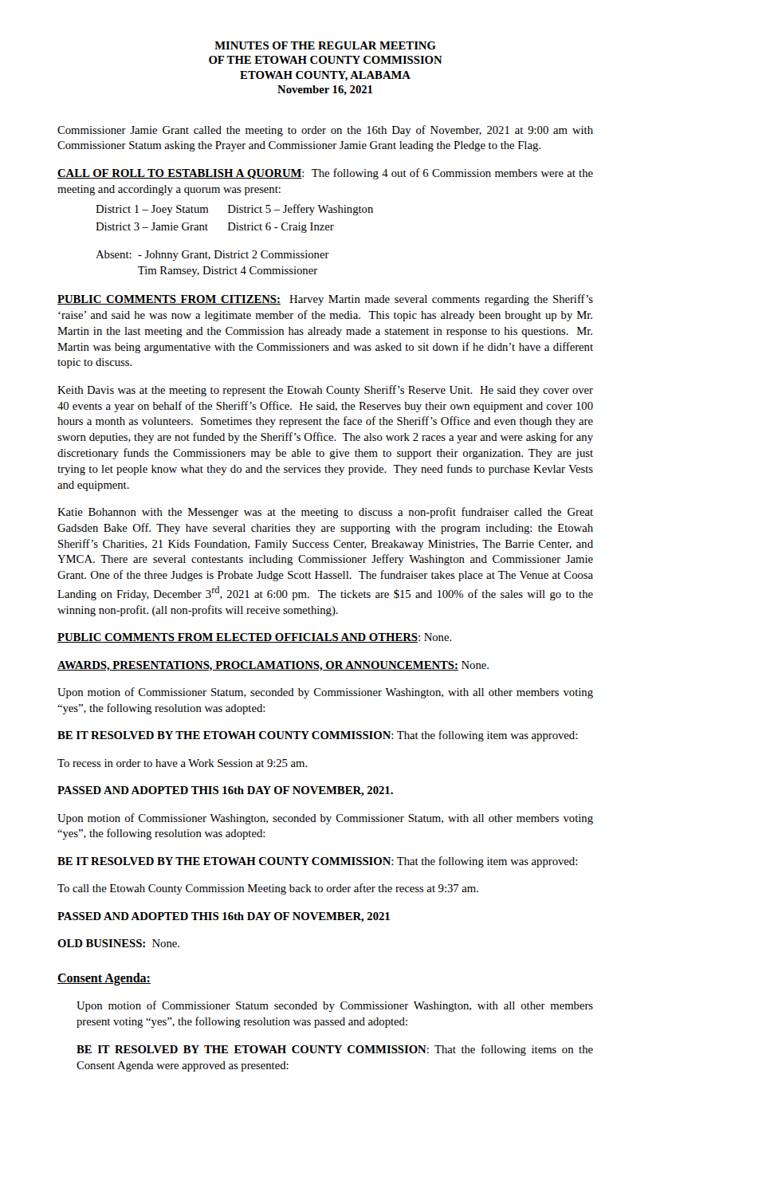MINUTES OF THE REGULAR MEETING
OF THE ETOWAH COUNTY COMMISSION
ETOWAH COUNTY, ALABAMA
November 16, 2021
Commissioner Jamie Grant called the meeting to order on the 16th Day of November, 2021 at 9:00 am with Commissioner Statum asking the Prayer and Commissioner Jamie Grant leading the Pledge to the Flag.
CALL OF ROLL TO ESTABLISH A QUORUM: The following 4 out of 6 Commission members were at the meeting and accordingly a quorum was present:
| District 1 – Joey Statum | District 5 – Jeffery Washington |
| District 3 – Jamie Grant | District 6 - Craig Inzer |
Absent: - Johnny Grant, District 2 Commissioner Tim Ramsey, District 4 Commissioner
PUBLIC COMMENTS FROM CITIZENS: Harvey Martin made several comments regarding the Sheriff’s ‘raise’ and said he was now a legitimate member of the media. This topic has already been brought up by Mr. Martin in the last meeting and the Commission has already made a statement in response to his questions. Mr. Martin was being argumentative with the Commissioners and was asked to sit down if he didn’t have a different topic to discuss.
Keith Davis was at the meeting to represent the Etowah County Sheriff’s Reserve Unit. He said they cover over 40 events a year on behalf of the Sheriff’s Office. He said, the Reserves buy their own equipment and cover 100 hours a month as volunteers. Sometimes they represent the face of the Sheriff’s Office and even though they are sworn deputies, they are not funded by the Sheriff’s Office. The also work 2 races a year and were asking for any discretionary funds the Commissioners may be able to give them to support their organization. They are just trying to let people know what they do and the services they provide. They need funds to purchase Kevlar Vests and equipment.
Katie Bohannon with the Messenger was at the meeting to discuss a non-profit fundraiser called the Great Gadsden Bake Off. They have several charities they are supporting with the program including: the Etowah Sheriff’s Charities, 21 Kids Foundation, Family Success Center, Breakaway Ministries, The Barrie Center, and YMCA. There are several contestants including Commissioner Jeffery Washington and Commissioner Jamie Grant. One of the three Judges is Probate Judge Scott Hassell. The fundraiser takes place at The Venue at Coosa Landing on Friday, December 3rd, 2021 at 6:00 pm. The tickets are $15 and 100% of the sales will go to the winning non-profit. (all non-profits will receive something).
PUBLIC COMMENTS FROM ELECTED OFFICIALS AND OTHERS: None.
AWARDS, PRESENTATIONS, PROCLAMATIONS, OR ANNOUNCEMENTS: None.
Upon motion of Commissioner Statum, seconded by Commissioner Washington, with all other members voting “yes”, the following resolution was adopted:
BE IT RESOLVED BY THE ETOWAH COUNTY COMMISSION: That the following item was approved:
To recess in order to have a Work Session at 9:25 am.
PASSED AND ADOPTED THIS 16th DAY OF NOVEMBER, 2021.
Upon motion of Commissioner Washington, seconded by Commissioner Statum, with all other members voting “yes”, the following resolution was adopted:
BE IT RESOLVED BY THE ETOWAH COUNTY COMMISSION: That the following item was approved:
To call the Etowah County Commission Meeting back to order after the recess at 9:37 am.
PASSED AND ADOPTED THIS 16th DAY OF NOVEMBER, 2021
OLD BUSINESS: None.
Consent Agenda:
Upon motion of Commissioner Statum seconded by Commissioner Washington, with all other members present voting “yes”, the following resolution was passed and adopted:
BE IT RESOLVED BY THE ETOWAH COUNTY COMMISSION: That the following items on the Consent Agenda were approved as presented: